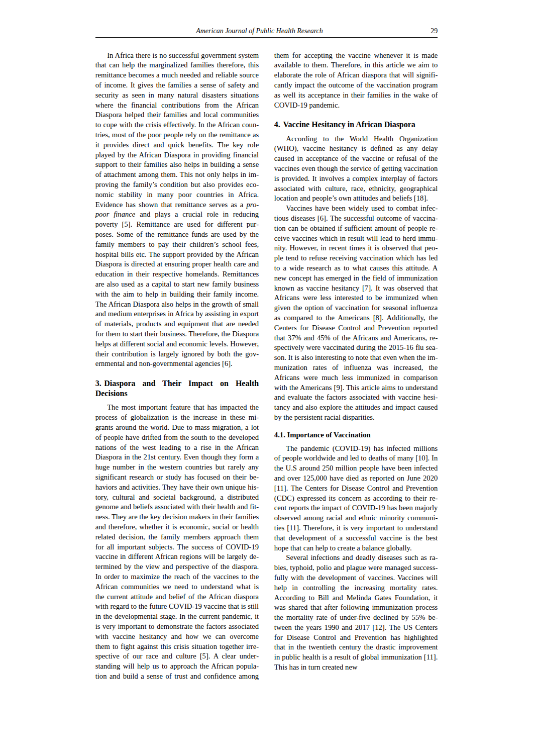American Journal of Public Health Research
29
In Africa there is no successful government system that can help the marginalized families therefore, this remittance becomes a much needed and reliable source of income. It gives the families a sense of safety and security as seen in many natural disasters situations where the financial contributions from the African Diaspora helped their families and local communities to cope with the crisis effectively. In the African countries, most of the poor people rely on the remittance as it provides direct and quick benefits. The key role played by the African Diaspora in providing financial support to their families also helps in building a sense of attachment among them. This not only helps in improving the family’s condition but also provides economic stability in many poor countries in Africa. Evidence has shown that remittance serves as a pro-poor finance and plays a crucial role in reducing poverty [5]. Remittance are used for different purposes. Some of the remittance funds are used by the family members to pay their children’s school fees, hospital bills etc. The support provided by the African Diaspora is directed at ensuring proper health care and education in their respective homelands. Remittances are also used as a capital to start new family business with the aim to help in building their family income. The African Diaspora also helps in the growth of small and medium enterprises in Africa by assisting in export of materials, products and equipment that are needed for them to start their business. Therefore, the Diaspora helps at different social and economic levels. However, their contribution is largely ignored by both the governmental and non-governmental agencies [6].
3. Diaspora and Their Impact on Health Decisions
The most important feature that has impacted the process of globalization is the increase in these migrants around the world. Due to mass migration, a lot of people have drifted from the south to the developed nations of the west leading to a rise in the African Diaspora in the 21st century. Even though they form a huge number in the western countries but rarely any significant research or study has focused on their behaviors and activities. They have their own unique history, cultural and societal background, a distributed genome and beliefs associated with their health and fitness. They are the key decision makers in their families and therefore, whether it is economic, social or health related decision, the family members approach them for all important subjects. The success of COVID-19 vaccine in different African regions will be largely determined by the view and perspective of the diaspora. In order to maximize the reach of the vaccines to the African communities we need to understand what is the current attitude and belief of the African diaspora with regard to the future COVID-19 vaccine that is still in the developmental stage. In the current pandemic, it is very important to demonstrate the factors associated with vaccine hesitancy and how we can overcome them to fight against this crisis situation together irrespective of our race and culture [5]. A clear understanding will help us to approach the African population and build a sense of trust and confidence among them for accepting the vaccine whenever it is made available to them. Therefore, in this article we aim to elaborate the role of African diaspora that will significantly impact the outcome of the vaccination program as well its acceptance in their families in the wake of COVID-19 pandemic.
4. Vaccine Hesitancy in African Diaspora
According to the World Health Organization (WHO), vaccine hesitancy is defined as any delay caused in acceptance of the vaccine or refusal of the vaccines even though the service of getting vaccination is provided. It involves a complex interplay of factors associated with culture, race, ethnicity, geographical location and people’s own attitudes and beliefs [18].
Vaccines have been widely used to combat infectious diseases [6]. The successful outcome of vaccination can be obtained if sufficient amount of people receive vaccines which in result will lead to herd immunity. However, in recent times it is observed that people tend to refuse receiving vaccination which has led to a wide research as to what causes this attitude. A new concept has emerged in the field of immunization known as vaccine hesitancy [7]. It was observed that Africans were less interested to be immunized when given the option of vaccination for seasonal influenza as compared to the Americans [8]. Additionally, the Centers for Disease Control and Prevention reported that 37% and 45% of the Africans and Americans, respectively were vaccinated during the 2015-16 flu season. It is also interesting to note that even when the immunization rates of influenza was increased, the Africans were much less immunized in comparison with the Americans [9]. This article aims to understand and evaluate the factors associated with vaccine hesitancy and also explore the attitudes and impact caused by the persistent racial disparities.
4.1. Importance of Vaccination
The pandemic (COVID-19) has infected millions of people worldwide and led to deaths of many [10]. In the U.S around 250 million people have been infected and over 125,000 have died as reported on June 2020 [11]. The Centers for Disease Control and Prevention (CDC) expressed its concern as according to their recent reports the impact of COVID-19 has been majorly observed among racial and ethnic minority communities [11]. Therefore, it is very important to understand that development of a successful vaccine is the best hope that can help to create a balance globally.
Several infections and deadly diseases such as rabies, typhoid, polio and plague were managed successfully with the development of vaccines. Vaccines will help in controlling the increasing mortality rates. According to Bill and Melinda Gates Foundation, it was shared that after following immunization process the mortality rate of under-five declined by 55% between the years 1990 and 2017 [12]. The US Centers for Disease Control and Prevention has highlighted that in the twentieth century the drastic improvement in public health is a result of global immunization [11]. This has in turn created new